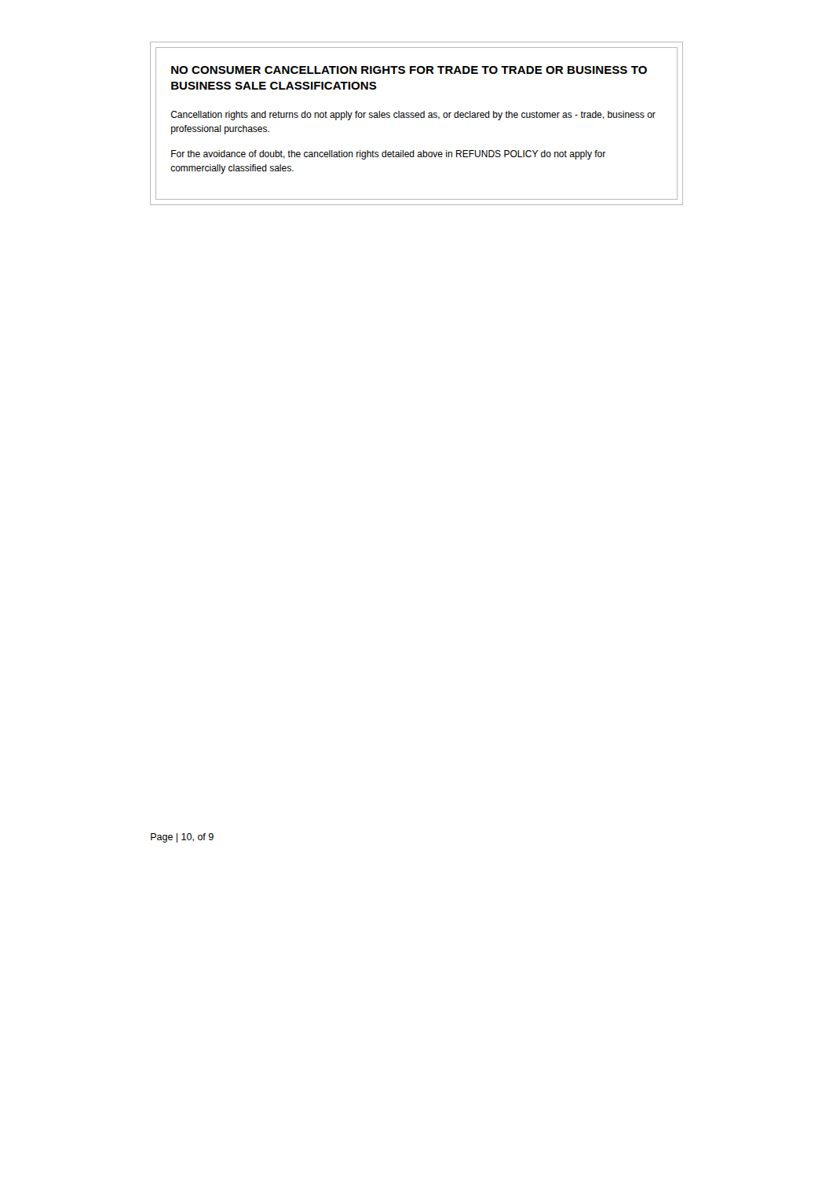NO CONSUMER CANCELLATION RIGHTS FOR TRADE TO TRADE OR BUSINESS TO BUSINESS SALE CLASSIFICATIONS
Cancellation rights and returns do not apply for sales classed as, or declared by the customer as - trade, business or professional purchases.
For the avoidance of doubt, the cancellation rights detailed above in REFUNDS POLICY do not apply for commercially classified sales.
Page | 10, of 9